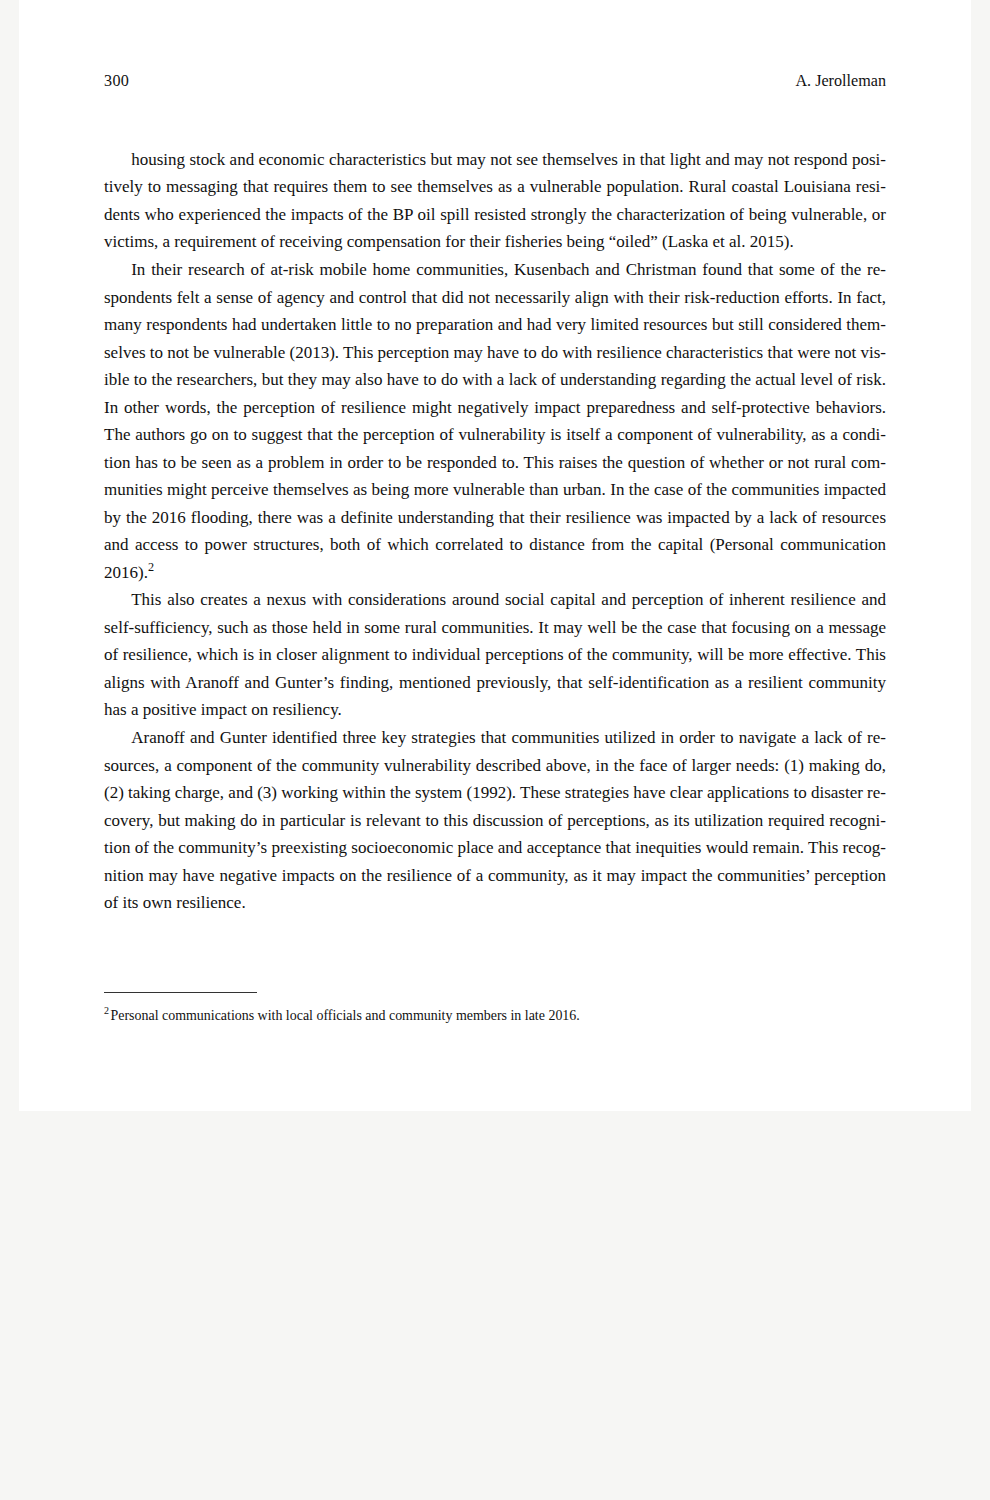300 A. Jerolleman
housing stock and economic characteristics but may not see themselves in that light and may not respond positively to messaging that requires them to see themselves as a vulnerable population. Rural coastal Louisiana residents who experienced the impacts of the BP oil spill resisted strongly the characterization of being vulnerable, or victims, a requirement of receiving compensation for their fisheries being “oiled” (Laska et al. 2015).
In their research of at-risk mobile home communities, Kusenbach and Christman found that some of the respondents felt a sense of agency and control that did not necessarily align with their risk-reduction efforts. In fact, many respondents had undertaken little to no preparation and had very limited resources but still considered themselves to not be vulnerable (2013). This perception may have to do with resilience characteristics that were not visible to the researchers, but they may also have to do with a lack of understanding regarding the actual level of risk. In other words, the perception of resilience might negatively impact preparedness and self-protective behaviors. The authors go on to suggest that the perception of vulnerability is itself a component of vulnerability, as a condition has to be seen as a problem in order to be responded to. This raises the question of whether or not rural communities might perceive themselves as being more vulnerable than urban. In the case of the communities impacted by the 2016 flooding, there was a definite understanding that their resilience was impacted by a lack of resources and access to power structures, both of which correlated to distance from the capital (Personal communication 2016).2
This also creates a nexus with considerations around social capital and perception of inherent resilience and self-sufficiency, such as those held in some rural communities. It may well be the case that focusing on a message of resilience, which is in closer alignment to individual perceptions of the community, will be more effective. This aligns with Aranoff and Gunter’s finding, mentioned previously, that self-identification as a resilient community has a positive impact on resiliency.
Aranoff and Gunter identified three key strategies that communities utilized in order to navigate a lack of resources, a component of the community vulnerability described above, in the face of larger needs: (1) making do, (2) taking charge, and (3) working within the system (1992). These strategies have clear applications to disaster recovery, but making do in particular is relevant to this discussion of perceptions, as its utilization required recognition of the community’s preexisting socioeconomic place and acceptance that inequities would remain. This recognition may have negative impacts on the resilience of a community, as it may impact the communities’ perception of its own resilience.
2Personal communications with local officials and community members in late 2016.